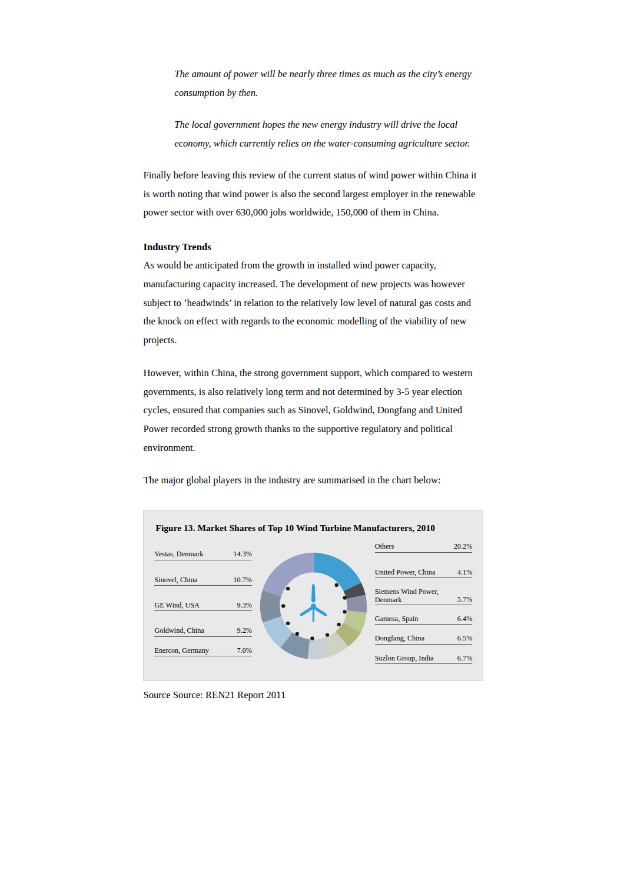The amount of power will be nearly three times as much as the city’s energy consumption by then.
The local government hopes the new energy industry will drive the local economy, which currently relies on the water-consuming agriculture sector.
Finally before leaving this review of the current status of wind power within China it is worth noting that wind power is also the second largest employer in the renewable power sector with over 630,000 jobs worldwide, 150,000 of them in China.
Industry Trends
As would be anticipated from the growth in installed wind power capacity, manufacturing capacity increased. The development of new projects was however subject to ’headwinds’ in relation to the relatively low level of natural gas costs and the knock on effect with regards to the economic modelling of the viability of new projects.
However, within China, the strong government support, which compared to western governments, is also relatively long term and not determined by 3-5 year election cycles, ensured that companies such as Sinovel, Goldwind, Dongfang and United Power recorded strong growth thanks to the supportive regulatory and political environment.
The major global players in the industry are summarised in the chart below:
Figure 13. Market Shares of Top 10 Wind Turbine Manufacturers, 2010
Vestas, Denmark 14.3%
Sinovel, China 10.7%
GE Wind, USA 9.3%
Goldwind, China 9.2%
Enercon, Germany 7.0%
Others 20.2%
United Power, China 4.1%
Siemens Wind Power,
Denmark 5.7%
Gamesa, Spain 6.4%
Dongfang, China 6.5%
Suzlon Group, India 6.7%
Source Source: REN21 Report 2011